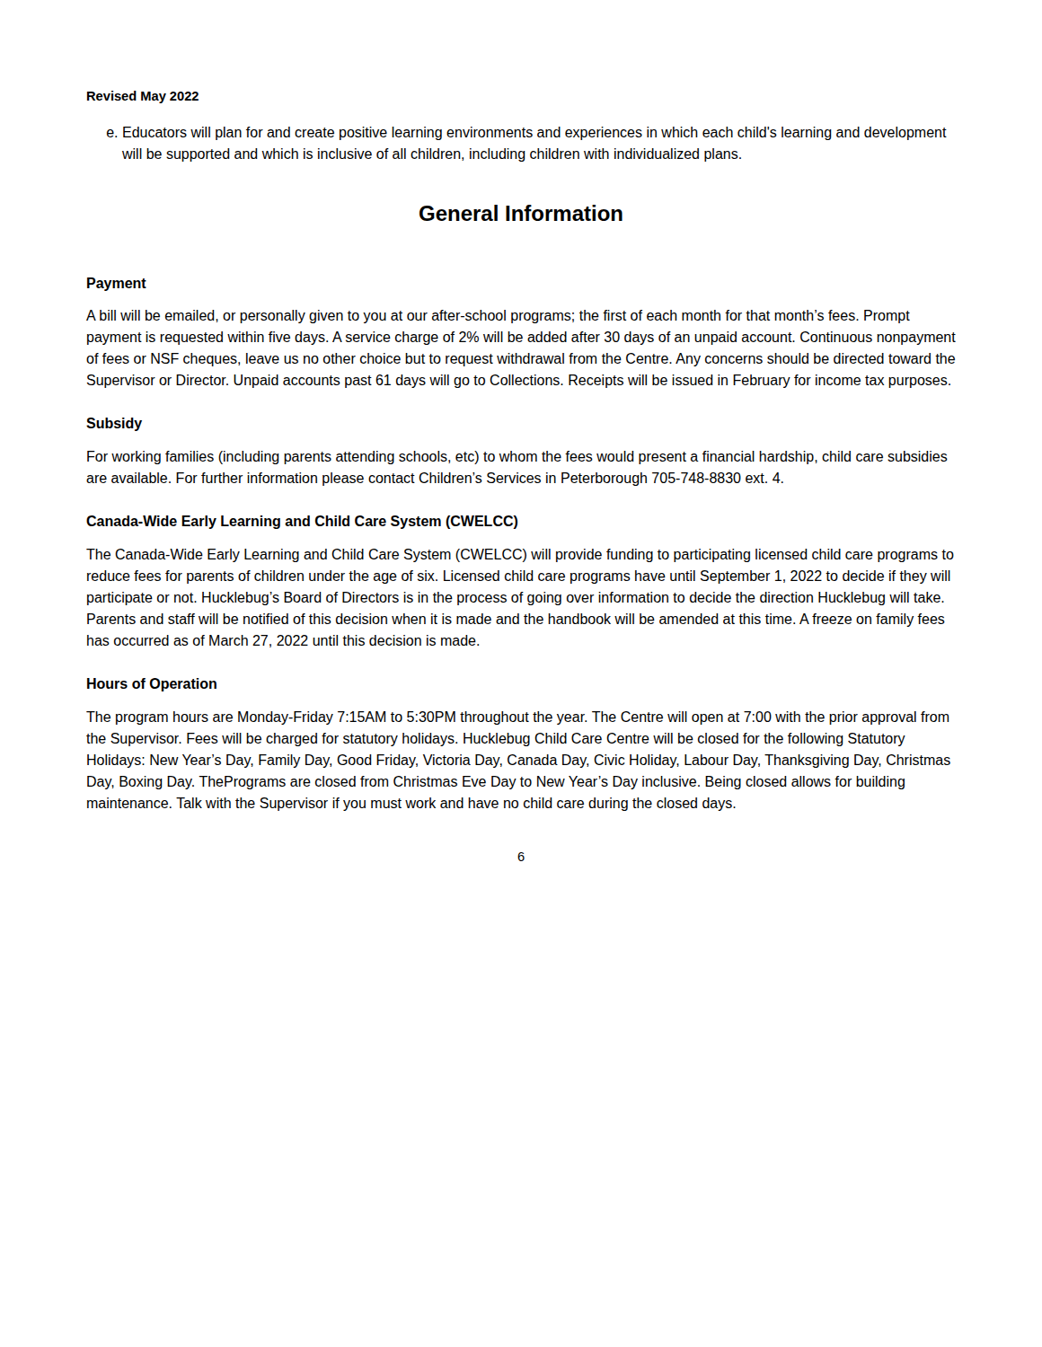Revised May 2022
Educators will plan for and create positive learning environments and experiences in which each child's learning and development will be supported and which is inclusive of all children, including children with individualized plans.
General Information
Payment
A bill will be emailed, or personally given to you at our after-school programs; the first of each month for that month’s fees. Prompt payment is requested within five days. A service charge of 2% will be added after 30 days of an unpaid account. Continuous nonpayment of fees or NSF cheques, leave us no other choice but to request withdrawal from the Centre. Any concerns should be directed toward the Supervisor or Director. Unpaid accounts past 61 days will go to Collections. Receipts will be issued in February for income tax purposes.
Subsidy
For working families (including parents attending schools, etc) to whom the fees would present a financial hardship, child care subsidies are available. For further information please contact Children’s Services in Peterborough 705-748-8830 ext. 4.
Canada-Wide Early Learning and Child Care System (CWELCC)
The Canada-Wide Early Learning and Child Care System (CWELCC) will provide funding to participating licensed child care programs to reduce fees for parents of children under the age of six. Licensed child care programs have until September 1, 2022 to decide if they will participate or not. Hucklebug’s Board of Directors is in the process of going over information to decide the direction Hucklebug will take. Parents and staff will be notified of this decision when it is made and the handbook will be amended at this time. A freeze on family fees has occurred as of March 27, 2022 until this decision is made.
Hours of Operation
The program hours are Monday-Friday 7:15AM to 5:30PM throughout the year. The Centre will open at 7:00 with the prior approval from the Supervisor. Fees will be charged for statutory holidays. Hucklebug Child Care Centre will be closed for the following Statutory Holidays: New Year’s Day, Family Day, Good Friday, Victoria Day, Canada Day, Civic Holiday, Labour Day, Thanksgiving Day, Christmas Day, Boxing Day. ThePrograms are closed from Christmas Eve Day to New Year’s Day inclusive. Being closed allows for building maintenance. Talk with the Supervisor if you must work and have no child care during the closed days.
6